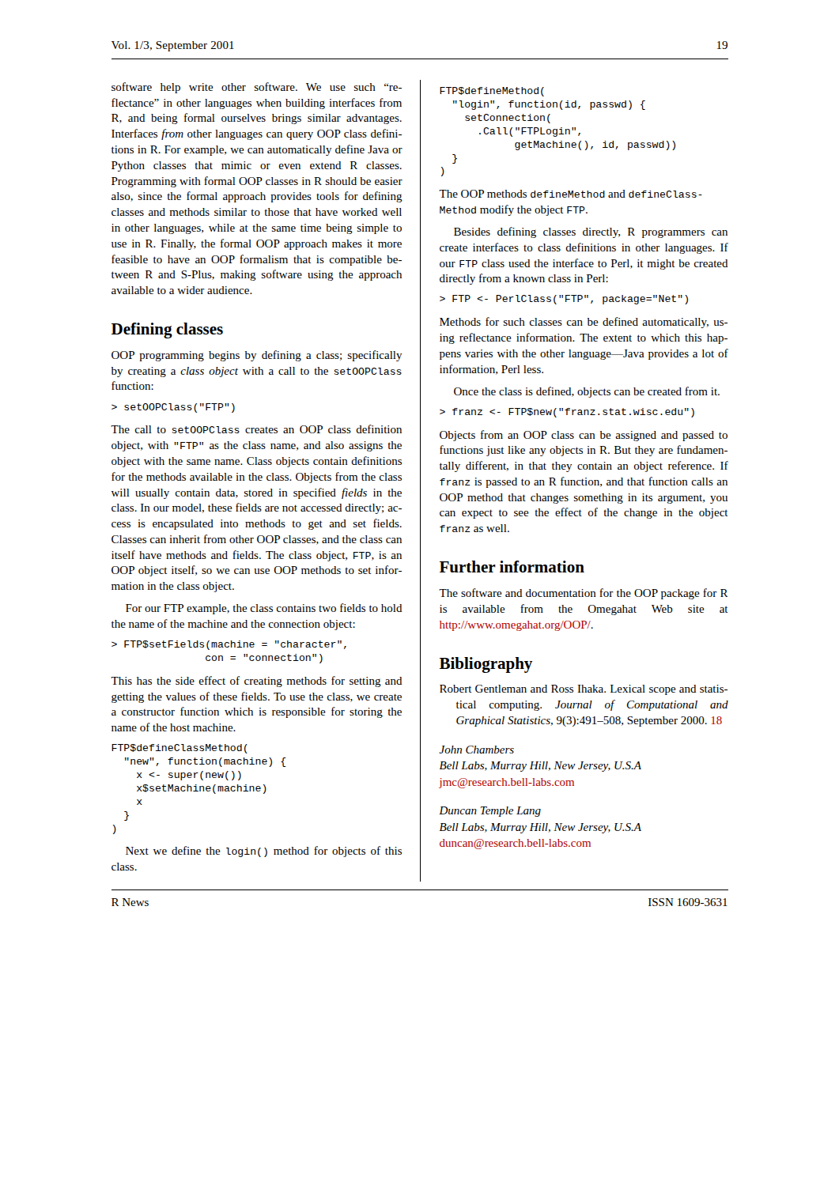Vol. 1/3, September 2001
19
software help write other software. We use such “reflectance” in other languages when building interfaces from R, and being formal ourselves brings similar advantages. Interfaces from other languages can query OOP class definitions in R. For example, we can automatically define Java or Python classes that mimic or even extend R classes. Programming with formal OOP classes in R should be easier also, since the formal approach provides tools for defining classes and methods similar to those that have worked well in other languages, while at the same time being simple to use in R. Finally, the formal OOP approach makes it more feasible to have an OOP formalism that is compatible between R and S-Plus, making software using the approach available to a wider audience.
Defining classes
OOP programming begins by defining a class; specifically by creating a class object with a call to the setOOPClass function:
> setOOPClass("FTP")
The call to setOOPClass creates an OOP class definition object, with "FTP" as the class name, and also assigns the object with the same name. Class objects contain definitions for the methods available in the class. Objects from the class will usually contain data, stored in specified fields in the class. In our model, these fields are not accessed directly; access is encapsulated into methods to get and set fields. Classes can inherit from other OOP classes, and the class can itself have methods and fields. The class object, FTP, is an OOP object itself, so we can use OOP methods to set information in the class object.
For our FTP example, the class contains two fields to hold the name of the machine and the connection object:
> FTP$setFields(machine = "character",
               con = "connection")
This has the side effect of creating methods for setting and getting the values of these fields. To use the class, we create a constructor function which is responsible for storing the name of the host machine.
FTP$defineClassMethod(
  "new", function(machine) {
    x <- super(new())
    x$setMachine(machine)
    x
  }
)
Next we define the login() method for objects of this class.
FTP$defineMethod(
  "login", function(id, passwd) {
    setConnection(
      .Call("FTPLogin",
            getMachine(), id, passwd))
  }
)
The OOP methods defineMethod and defineClass-
Method modify the object FTP.
Besides defining classes directly, R programmers can create interfaces to class definitions in other languages. If our FTP class used the interface to Perl, it might be created directly from a known class in Perl:
> FTP <- PerlClass("FTP", package="Net")
Methods for such classes can be defined automatically, using reflectance information. The extent to which this happens varies with the other language—Java provides a lot of information, Perl less.
Once the class is defined, objects can be created from it.
> franz <- FTP$new("franz.stat.wisc.edu")
Objects from an OOP class can be assigned and passed to functions just like any objects in R. But they are fundamentally different, in that they contain an object reference. If franz is passed to an R function, and that function calls an OOP method that changes something in its argument, you can expect to see the effect of the change in the object franz as well.
Further information
The software and documentation for the OOP package for R is available from the Omegahat Web site at http://www.omegahat.org/OOP/.
Bibliography
Robert Gentleman and Ross Ihaka. Lexical scope and statistical computing. Journal of Computational and Graphical Statistics, 9(3):491–508, September 2000. 18
John Chambers
Bell Labs, Murray Hill, New Jersey, U.S.A
jmc@research.bell-labs.com
Duncan Temple Lang
Bell Labs, Murray Hill, New Jersey, U.S.A
duncan@research.bell-labs.com
R News
ISSN 1609-3631